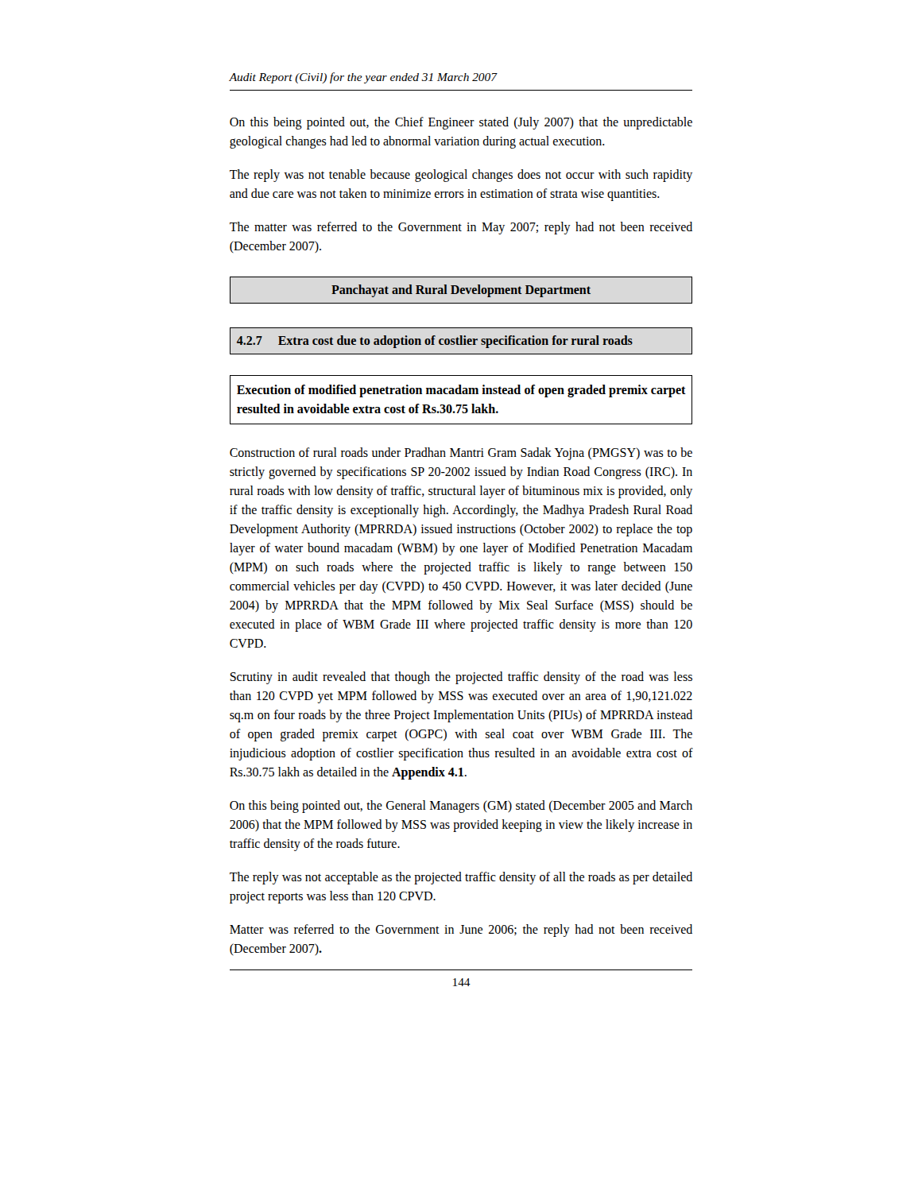Audit Report (Civil) for the year ended 31 March 2007
On this being pointed out, the Chief Engineer stated (July 2007) that the unpredictable geological changes had led to abnormal variation during actual execution.
The reply was not tenable because geological changes does not occur with such rapidity and due care was not taken to minimize errors in estimation of strata wise quantities.
The matter was referred to the Government in May 2007; reply had not been received (December 2007).
Panchayat and Rural Development Department
4.2.7 Extra cost due to adoption of costlier specification for rural roads
Execution of modified penetration macadam instead of open graded premix carpet resulted in avoidable extra cost of Rs.30.75 lakh.
Construction of rural roads under Pradhan Mantri Gram Sadak Yojna (PMGSY) was to be strictly governed by specifications SP 20-2002 issued by Indian Road Congress (IRC). In rural roads with low density of traffic, structural layer of bituminous mix is provided, only if the traffic density is exceptionally high. Accordingly, the Madhya Pradesh Rural Road Development Authority (MPRRDA) issued instructions (October 2002) to replace the top layer of water bound macadam (WBM) by one layer of Modified Penetration Macadam (MPM) on such roads where the projected traffic is likely to range between 150 commercial vehicles per day (CVPD) to 450 CVPD. However, it was later decided (June 2004) by MPRRDA that the MPM followed by Mix Seal Surface (MSS) should be executed in place of WBM Grade III where projected traffic density is more than 120 CVPD.
Scrutiny in audit revealed that though the projected traffic density of the road was less than 120 CVPD yet MPM followed by MSS was executed over an area of 1,90,121.022 sq.m on four roads by the three Project Implementation Units (PIUs) of MPRRDA instead of open graded premix carpet (OGPC) with seal coat over WBM Grade III. The injudicious adoption of costlier specification thus resulted in an avoidable extra cost of Rs.30.75 lakh as detailed in the Appendix 4.1.
On this being pointed out, the General Managers (GM) stated (December 2005 and March 2006) that the MPM followed by MSS was provided keeping in view the likely increase in traffic density of the roads future.
The reply was not acceptable as the projected traffic density of all the roads as per detailed project reports was less than 120 CPVD.
Matter was referred to the Government in June 2006; the reply had not been received (December 2007).
144